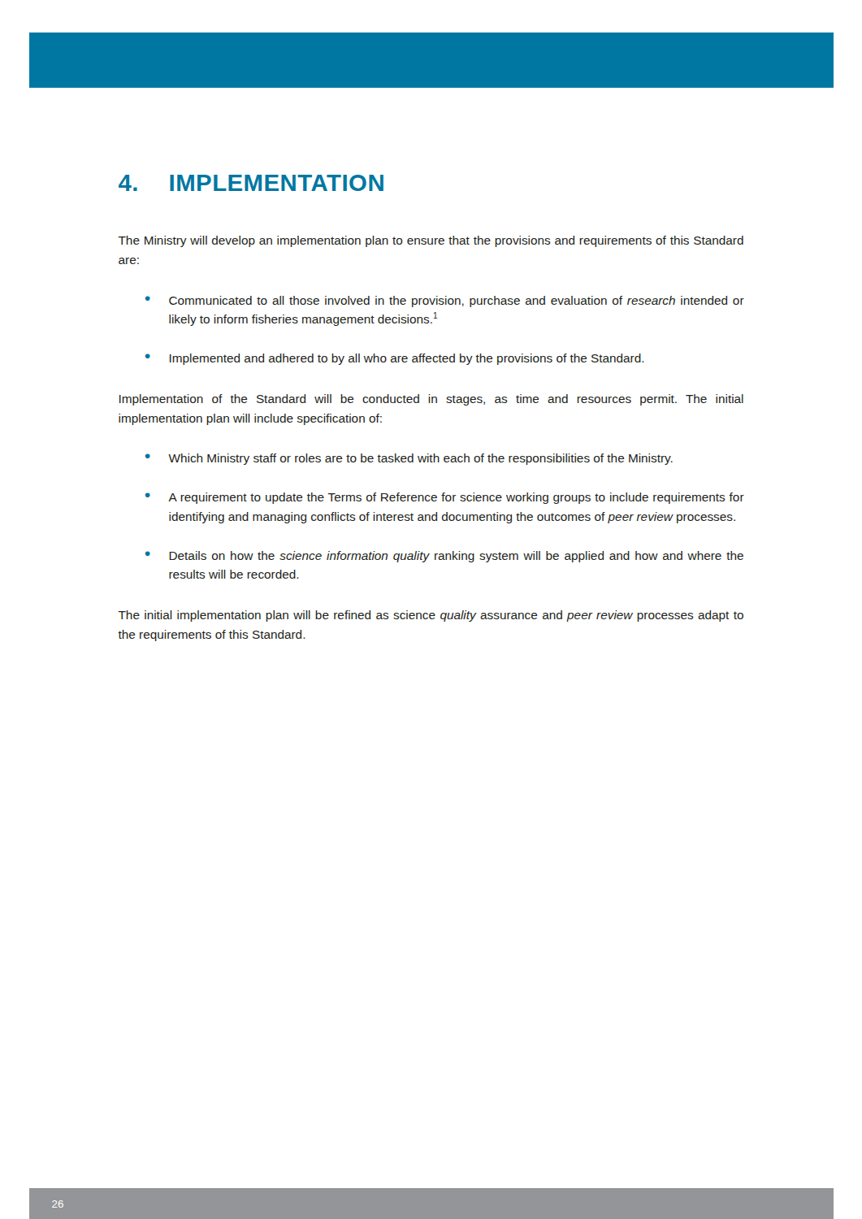4. IMPLEMENTATION
The Ministry will develop an implementation plan to ensure that the provisions and requirements of this Standard are:
Communicated to all those involved in the provision, purchase and evaluation of research intended or likely to inform fisheries management decisions.1
Implemented and adhered to by all who are affected by the provisions of the Standard.
Implementation of the Standard will be conducted in stages, as time and resources permit. The initial implementation plan will include specification of:
Which Ministry staff or roles are to be tasked with each of the responsibilities of the Ministry.
A requirement to update the Terms of Reference for science working groups to include requirements for identifying and managing conflicts of interest and documenting the outcomes of peer review processes.
Details on how the science information quality ranking system will be applied and how and where the results will be recorded.
The initial implementation plan will be refined as science quality assurance and peer review processes adapt to the requirements of this Standard.
26